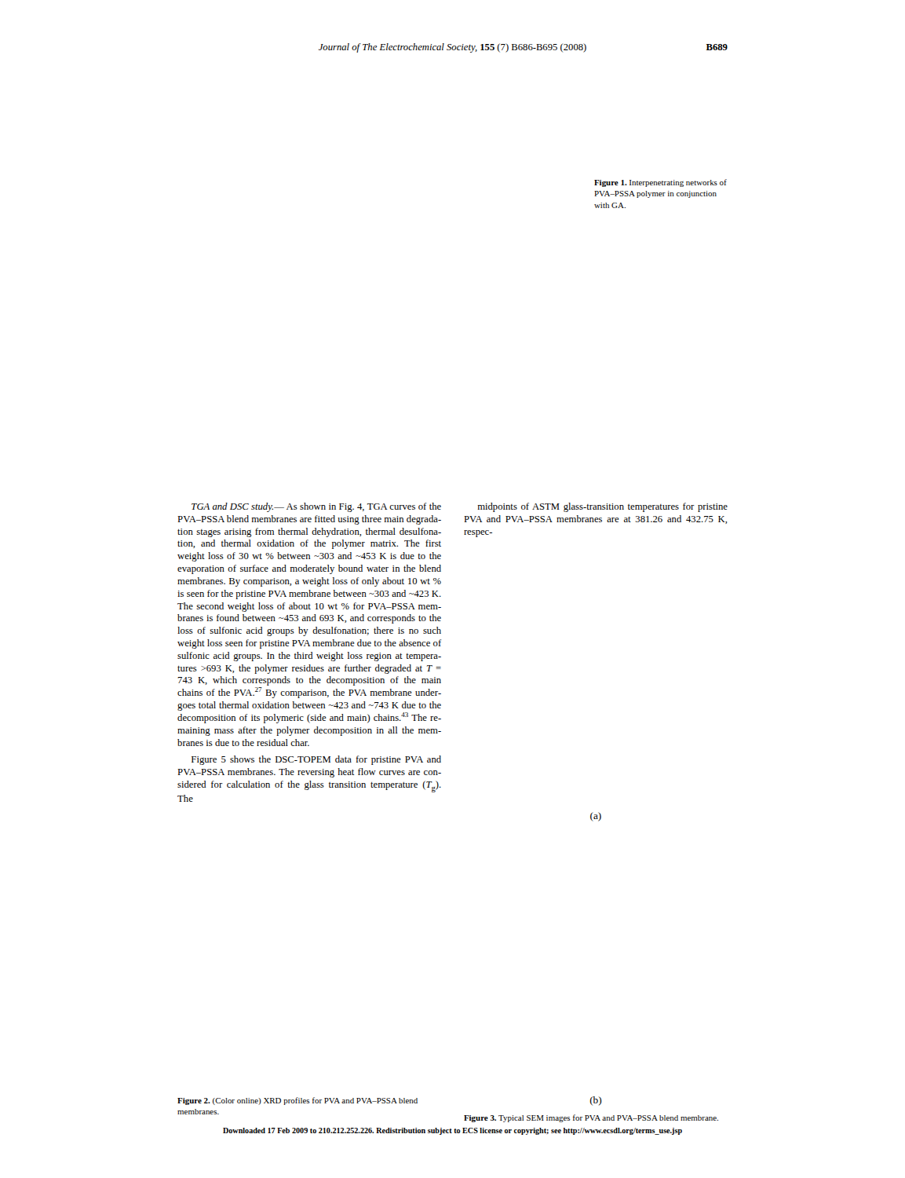Journal of The Electrochemical Society, 155 (7) B686-B695 (2008) B689
Figure 1. Interpenetrating networks of PVA–PSSA polymer in conjunction with GA.
TGA and DSC study.— As shown in Fig. 4, TGA curves of the PVA–PSSA blend membranes are fitted using three main degradation stages arising from thermal dehydration, thermal desulfonation, and thermal oxidation of the polymer matrix. The first weight loss of 30 wt % between ~303 and ~453 K is due to the evaporation of surface and moderately bound water in the blend membranes. By comparison, a weight loss of only about 10 wt % is seen for the pristine PVA membrane between ~303 and ~423 K. The second weight loss of about 10 wt % for PVA–PSSA membranes is found between ~453 and 693 K, and corresponds to the loss of sulfonic acid groups by desulfonation; there is no such weight loss seen for pristine PVA membrane due to the absence of sulfonic acid groups. In the third weight loss region at temperatures >693 K, the polymer residues are further degraded at T = 743 K, which corresponds to the decomposition of the main chains of the PVA.27 By comparison, the PVA membrane undergoes total thermal oxidation between ~423 and ~743 K due to the decomposition of its polymeric (side and main) chains.43 The remaining mass after the polymer decomposition in all the membranes is due to the residual char.
Figure 5 shows the DSC-TOPEM data for pristine PVA and PVA–PSSA membranes. The reversing heat flow curves are considered for calculation of the glass transition temperature (Tg). The
Figure 2. (Color online) XRD profiles for PVA and PVA–PSSA blend membranes.
midpoints of ASTM glass-transition temperatures for pristine PVA and PVA–PSSA membranes are at 381.26 and 432.75 K, respec-
(a)
(b)
Figure 3. Typical SEM images for PVA and PVA–PSSA blend membrane.
Downloaded 17 Feb 2009 to 210.212.252.226. Redistribution subject to ECS license or copyright; see http://www.ecsdl.org/terms_use.jsp